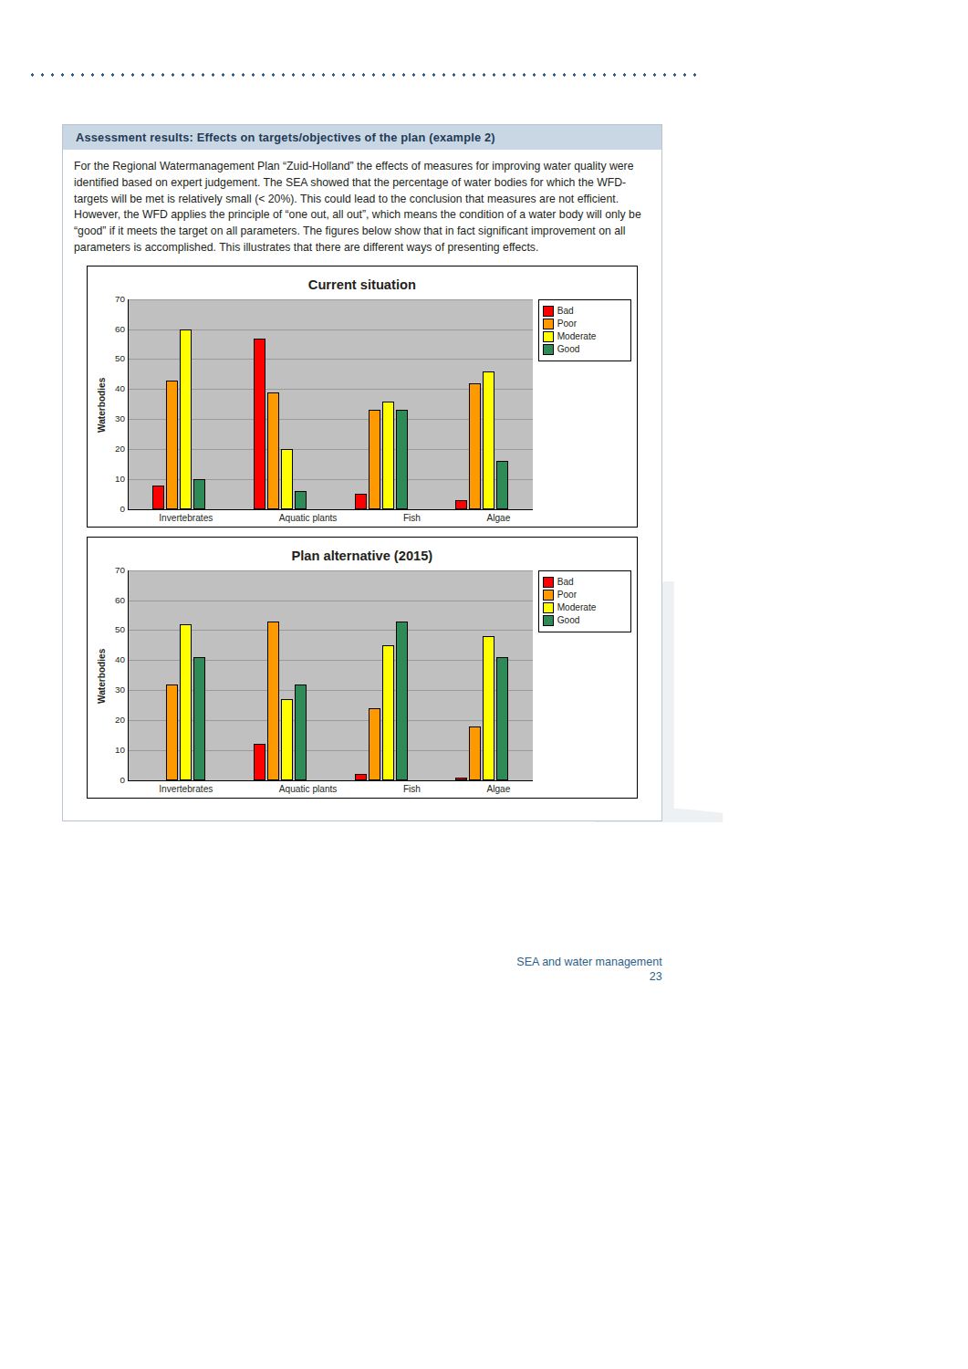1
Assessment results: Effects on targets/objectives of the plan (example 2)
For the Regional Watermanagement Plan “Zuid-Holland” the effects of measures for improving water quality were identified based on expert judgement. The SEA showed that the percentage of water bodies for which the WFD-targets will be met is relatively small (< 20%). This could lead to the conclusion that measures are not efficient. However, the WFD applies the principle of “one out, all out”, which means the condition of a water body will only be “good” if it meets the target on all parameters. The figures below show that in fact significant improvement on all parameters is accomplished. This illustrates that there are different ways of presenting effects.
Current situation
Waterbodies
70 60 50 40 30 20 10 0
Bad
Poor
Moderate
Good
Invertebrates Aquatic plants Fish Algae
Plan alternative (2015)
Waterbodies
70 60 50 40 30 20 10 0
Bad
Poor
Moderate
Good
Invertebrates Aquatic plants Fish Algae
SEA and water management
23